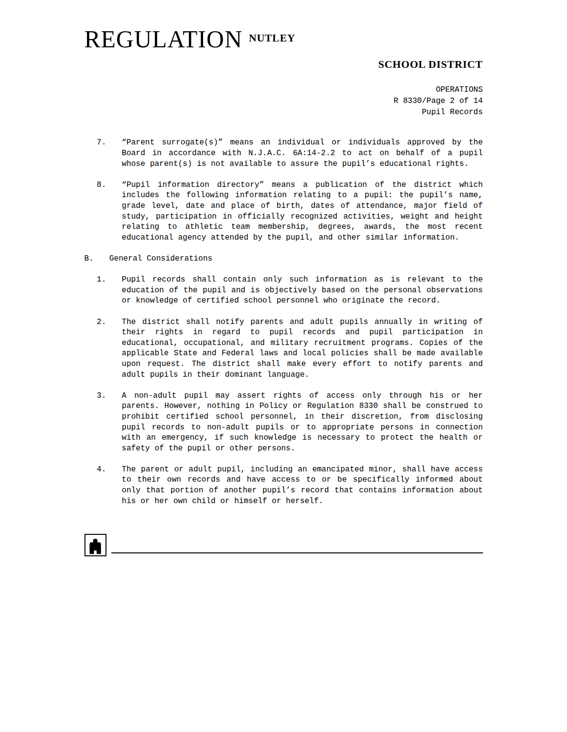REGULATION
NUTLEY
SCHOOL DISTRICT
OPERATIONS
R 8330/Page 2 of 14
Pupil Records
7. “Parent surrogate(s)” means an individual or individuals approved by the Board in accordance with N.J.A.C. 6A:14-2.2 to act on behalf of a pupil whose parent(s) is not available to assure the pupil’s educational rights.
8. “Pupil information directory” means a publication of the district which includes the following information relating to a pupil: the pupil’s name, grade level, date and place of birth, dates of attendance, major field of study, participation in officially recognized activities, weight and height relating to athletic team membership, degrees, awards, the most recent educational agency attended by the pupil, and other similar information.
B. General Considerations
1. Pupil records shall contain only such information as is relevant to the education of the pupil and is objectively based on the personal observations or knowledge of certified school personnel who originate the record.
2. The district shall notify parents and adult pupils annually in writing of their rights in regard to pupil records and pupil participation in educational, occupational, and military recruitment programs. Copies of the applicable State and Federal laws and local policies shall be made available upon request. The district shall make every effort to notify parents and adult pupils in their dominant language.
3. A non-adult pupil may assert rights of access only through his or her parents. However, nothing in Policy or Regulation 8330 shall be construed to prohibit certified school personnel, in their discretion, from disclosing pupil records to non-adult pupils or to appropriate persons in connection with an emergency, if such knowledge is necessary to protect the health or safety of the pupil or other persons.
4. The parent or adult pupil, including an emancipated minor, shall have access to their own records and have access to or be specifically informed about only that portion of another pupil’s record that contains information about his or her own child or himself or herself.